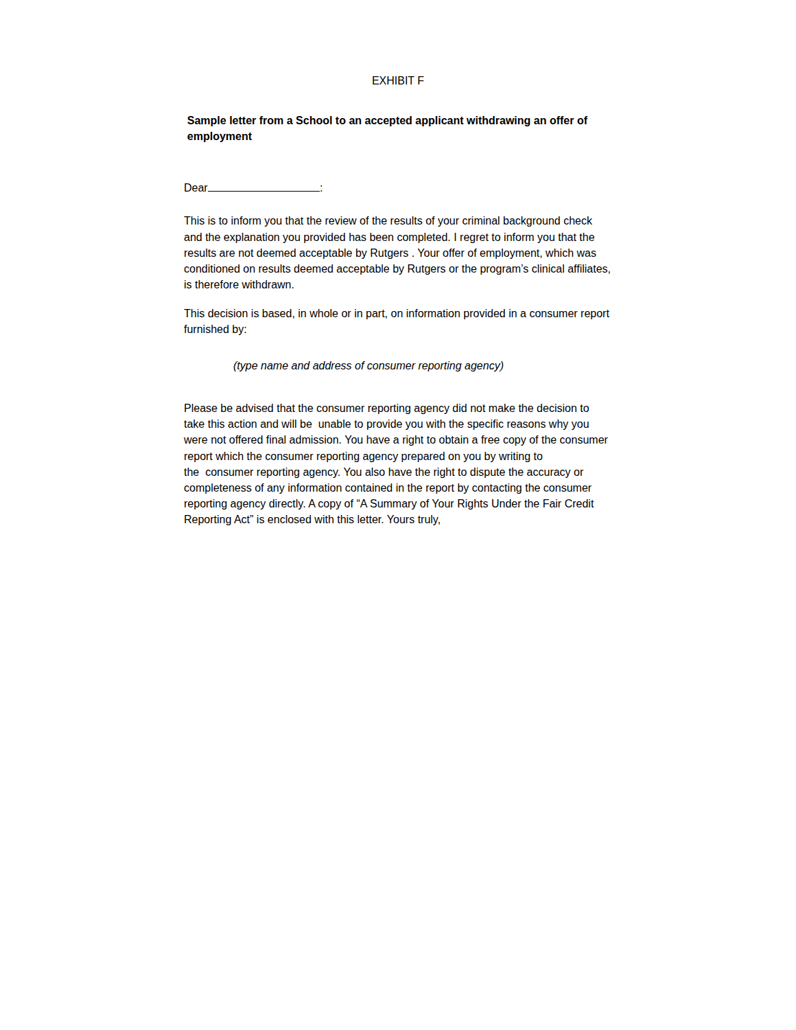EXHIBIT F
Sample letter from a School to an accepted applicant withdrawing an offer of employment
Dear :
This is to inform you that the review of the results of your criminal background check and the explanation you provided has been completed. I regret to inform you that the results are not deemed acceptable by Rutgers . Your offer of employment, which was conditioned on results deemed acceptable by Rutgers or the program’s clinical affiliates, is therefore withdrawn.
This decision is based, in whole or in part, on information provided in a consumer report furnished by:
(type name and address of consumer reporting agency)
Please be advised that the consumer reporting agency did not make the decision to take this action and will be unable to provide you with the specific reasons why you were not offered final admission. You have a right to obtain a free copy of the consumer report which the consumer reporting agency prepared on you by writing to the consumer reporting agency. You also have the right to dispute the accuracy or completeness of any information contained in the report by contacting the consumer reporting agency directly. A copy of “A Summary of Your Rights Under the Fair Credit Reporting Act” is enclosed with this letter. Yours truly,